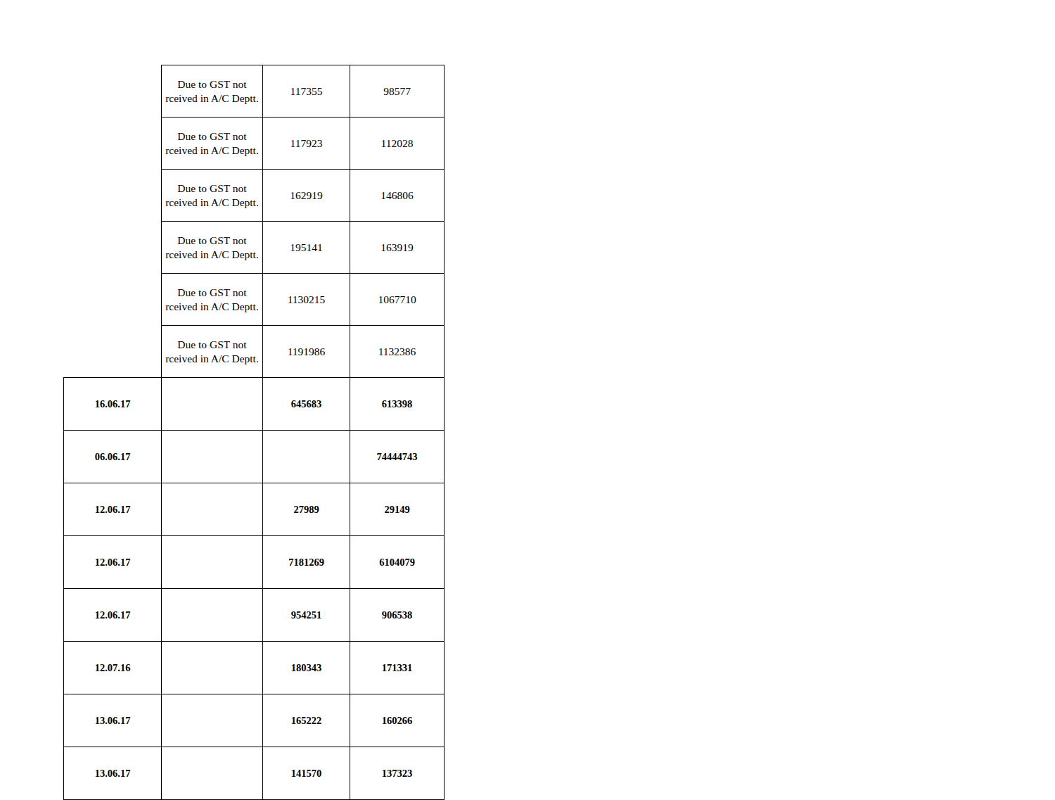| | Due to GST not rceived in A/C Deptt. | 117355 | 98577 |
| | Due to GST not rceived in A/C Deptt. | 117923 | 112028 |
| | Due to GST not rceived in A/C Deptt. | 162919 | 146806 |
| | Due to GST not rceived in A/C Deptt. | 195141 | 163919 |
| | Due to GST not rceived in A/C Deptt. | 1130215 | 1067710 |
| | Due to GST not rceived in A/C Deptt. | 1191986 | 1132386 |
| 16.06.17 | | 645683 | 613398 |
| 06.06.17 | | | 74444743 |
| 12.06.17 | | 27989 | 29149 |
| 12.06.17 | | 7181269 | 6104079 |
| 12.06.17 | | 954251 | 906538 |
| 12.07.16 | | 180343 | 171331 |
| 13.06.17 | | 165222 | 160266 |
| 13.06.17 | | 141570 | 137323 |